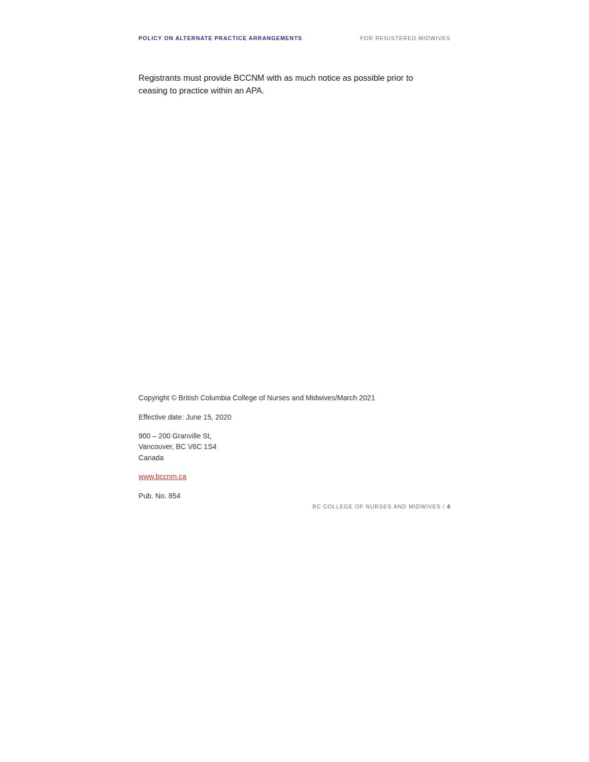Policy on Alternate Practice Arrangements For Registered Midwives
Registrants must provide BCCNM with as much notice as possible prior to ceasing to practice within an APA.
Copyright © British Columbia College of Nurses and Midwives/March 2021
Effective date: June 15, 2020
900 – 200 Granville St,
Vancouver, BC V6C 1S4
Canada
www.bccnm.ca
Pub. No. 854
BC College of Nurses and Midwives / 4